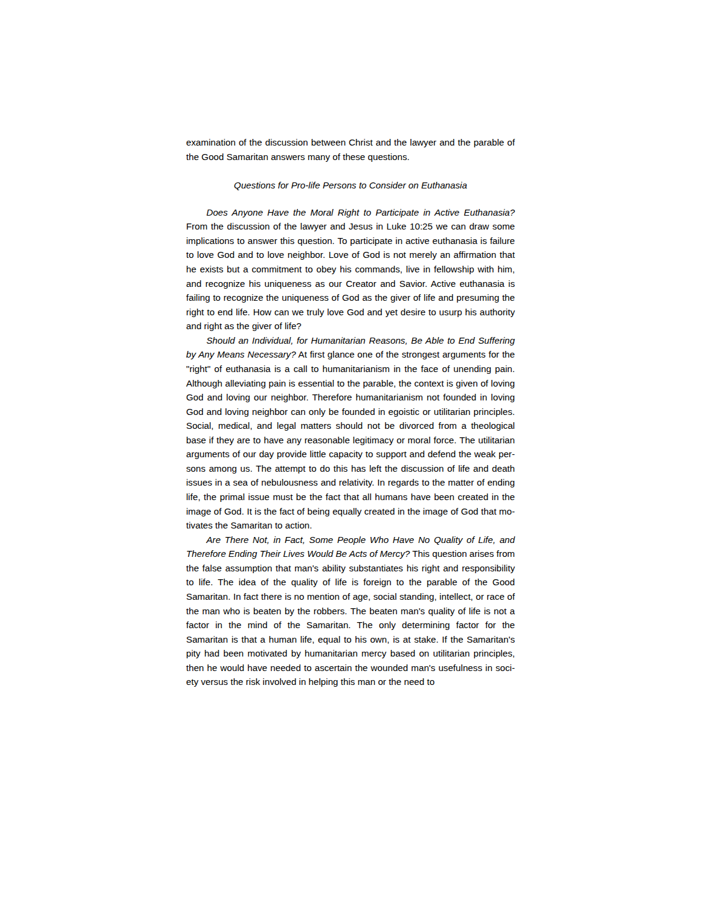examination of the discussion between Christ and the lawyer and the parable of the Good Samaritan answers many of these questions.
Questions for Pro-life Persons to Consider on Euthanasia
Does Anyone Have the Moral Right to Participate in Active Euthanasia? From the discussion of the lawyer and Jesus in Luke 10:25 we can draw some implications to answer this question. To participate in active euthanasia is failure to love God and to love neighbor. Love of God is not merely an affirmation that he exists but a commitment to obey his commands, live in fellowship with him, and recognize his uniqueness as our Creator and Savior. Active euthanasia is failing to recognize the uniqueness of God as the giver of life and presuming the right to end life. How can we truly love God and yet desire to usurp his authority and right as the giver of life?
Should an Individual, for Humanitarian Reasons, Be Able to End Suffering by Any Means Necessary? At first glance one of the strongest arguments for the "right" of euthanasia is a call to humanitarianism in the face of unending pain. Although alleviating pain is essential to the parable, the context is given of loving God and loving our neighbor. Therefore humanitarianism not founded in loving God and loving neighbor can only be founded in egoistic or utilitarian principles. Social, medical, and legal matters should not be divorced from a theological base if they are to have any reasonable legitimacy or moral force. The utilitarian arguments of our day provide little capacity to support and defend the weak persons among us. The attempt to do this has left the discussion of life and death issues in a sea of nebulousness and relativity. In regards to the matter of ending life, the primal issue must be the fact that all humans have been created in the image of God. It is the fact of being equally created in the image of God that motivates the Samaritan to action.
Are There Not, in Fact, Some People Who Have No Quality of Life, and Therefore Ending Their Lives Would Be Acts of Mercy? This question arises from the false assumption that man's ability substantiates his right and responsibility to life. The idea of the quality of life is foreign to the parable of the Good Samaritan. In fact there is no mention of age, social standing, intellect, or race of the man who is beaten by the robbers. The beaten man's quality of life is not a factor in the mind of the Samaritan. The only determining factor for the Samaritan is that a human life, equal to his own, is at stake. If the Samaritan's pity had been motivated by humanitarian mercy based on utilitarian principles, then he would have needed to ascertain the wounded man's usefulness in society versus the risk involved in helping this man or the need to